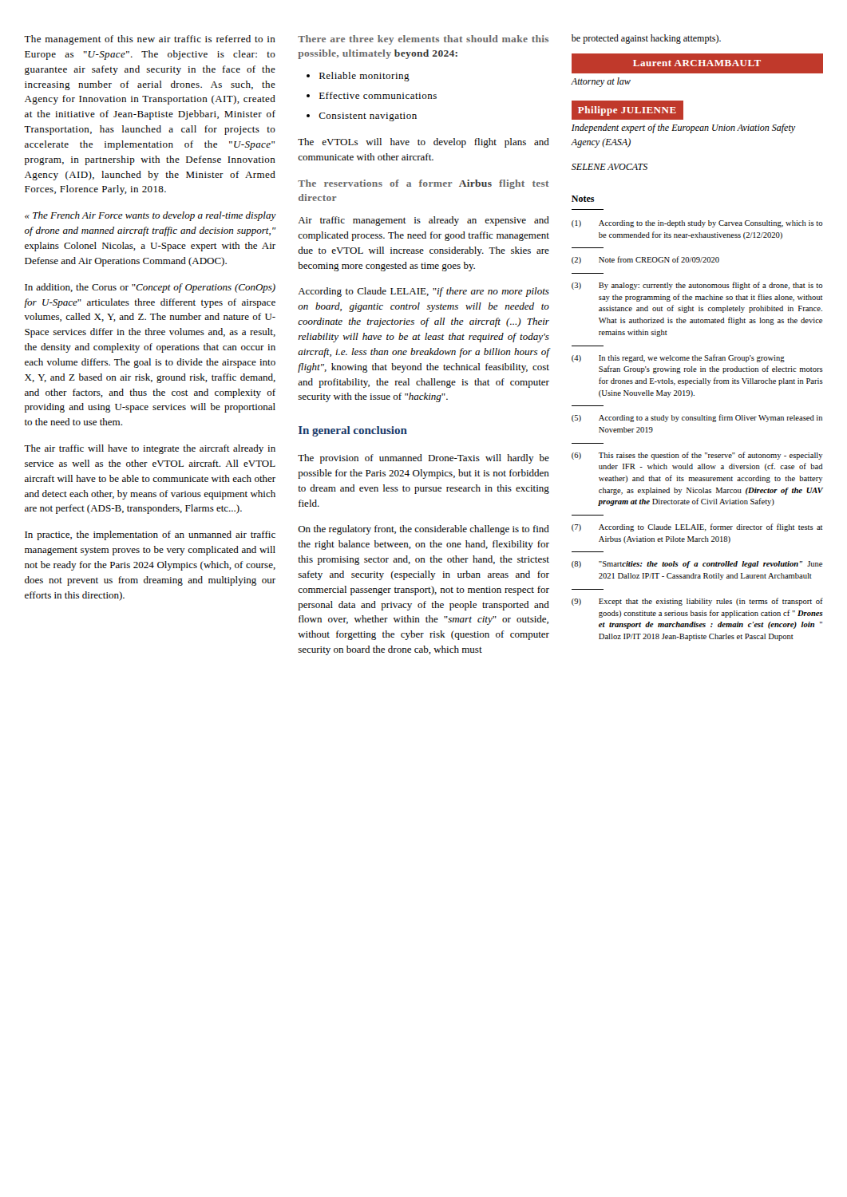The management of this new air traffic is referred to in Europe as "U-Space". The objective is clear: to guarantee air safety and security in the face of the increasing number of aerial drones. As such, the Agency for Innovation in Transportation (AIT), created at the initiative of Jean-Baptiste Djebbari, Minister of Transportation, has launched a call for projects to accelerate the implementation of the "U-Space" program, in partnership with the Defense Innovation Agency (AID), launched by the Minister of Armed Forces, Florence Parly, in 2018.
« The French Air Force wants to develop a real-time display of drone and manned aircraft traffic and decision support," explains Colonel Nicolas, a U-Space expert with the Air Defense and Air Operations Command (ADOC).
In addition, the Corus or "Concept of Operations (ConOps) for U-Space" articulates three different types of airspace volumes, called X, Y, and Z. The number and nature of U-Space services differ in the three volumes and, as a result, the density and complexity of operations that can occur in each volume differs. The goal is to divide the airspace into X, Y, and Z based on air risk, ground risk, traffic demand, and other factors, and thus the cost and complexity of providing and using U-space services will be proportional to the need to use them.
The air traffic will have to integrate the aircraft already in service as well as the other eVTOL aircraft. All eVTOL aircraft will have to be able to communicate with each other and detect each other, by means of various equipment which are not perfect (ADS-B, transponders, Flarms etc...).
In practice, the implementation of an unmanned air traffic management system proves to be very complicated and will not be ready for the Paris 2024 Olympics (which, of course, does not prevent us from dreaming and multiplying our efforts in this direction).
There are three key elements that should make this possible, ultimately beyond 2024:
Reliable monitoring
Effective communications
Consistent navigation
The eVTOLs will have to develop flight plans and communicate with other aircraft.
The reservations of a former Airbus flight test director
Air traffic management is already an expensive and complicated process. The need for good traffic management due to eVTOL will increase considerably. The skies are becoming more congested as time goes by.
According to Claude LELAIE, "if there are no more pilots on board, gigantic control systems will be needed to coordinate the trajectories of all the aircraft (...) Their reliability will have to be at least that required of today's aircraft, i.e. less than one breakdown for a billion hours of flight", knowing that beyond the technical feasibility, cost and profitability, the real challenge is that of computer security with the issue of "hacking".
In general conclusion
The provision of unmanned Drone-Taxis will hardly be possible for the Paris 2024 Olympics, but it is not forbidden to dream and even less to pursue research in this exciting field.
On the regulatory front, the considerable challenge is to find the right balance between, on the one hand, flexibility for this promising sector and, on the other hand, the strictest safety and security (especially in urban areas and for commercial passenger transport), not to mention respect for personal data and privacy of the people transported and flown over, whether within the "smart city" or outside, without forgetting the cyber risk (question of computer security on board the drone cab, which must
be protected against hacking attempts).
Laurent ARCHAMBAULT
Attorney at law
Philippe JULIENNE
Independent expert of the European Union Aviation Safety Agency (EASA)
SELENE AVOCATS
Notes
(1)
According to the in-depth study by Carvea Consulting, which is to be commended for its near-exhaustiveness (2/12/2020)
(2)
Note from CREOGN of 20/09/2020
(3)
By analogy: currently the autonomous flight of a drone, that is to say the programming of the machine so that it flies alone, without assistance and out of sight is completely prohibited in France. What is authorized is the automated flight as long as the device remains within sight
(4)
In this regard, we welcome the Safran Group's growing
Safran Group's growing role in the production of electric motors for drones and E-vtols, especially from its Villaroche plant in Paris (Usine Nouvelle May 2019).
(5)
According to a study by consulting firm Oliver Wyman released in November 2019
(6)
This raises the question of the "reserve" of autonomy - especially under IFR - which would allow a diversion (cf. case of bad weather) and that of its measurement according to the battery charge, as explained by Nicolas Marcou (Director of the UAV program at the Directorate of Civil Aviation Safety)
(7)
According to Claude LELAIE, former director of flight tests at Airbus (Aviation et Pilote March 2018)
(8)
"Smartcities: the tools of a controlled legal revolution" June 2021 Dalloz IP/IT - Cassandra Rotily and Laurent Archambault
(9)
Except that the existing liability rules (in terms of transport of goods) constitute a serious basis for application cation cf " Drones et transport de marchandises : demain c'est (encore) loin " Dalloz IP/IT 2018 Jean-Baptiste Charles et Pascal Dupont